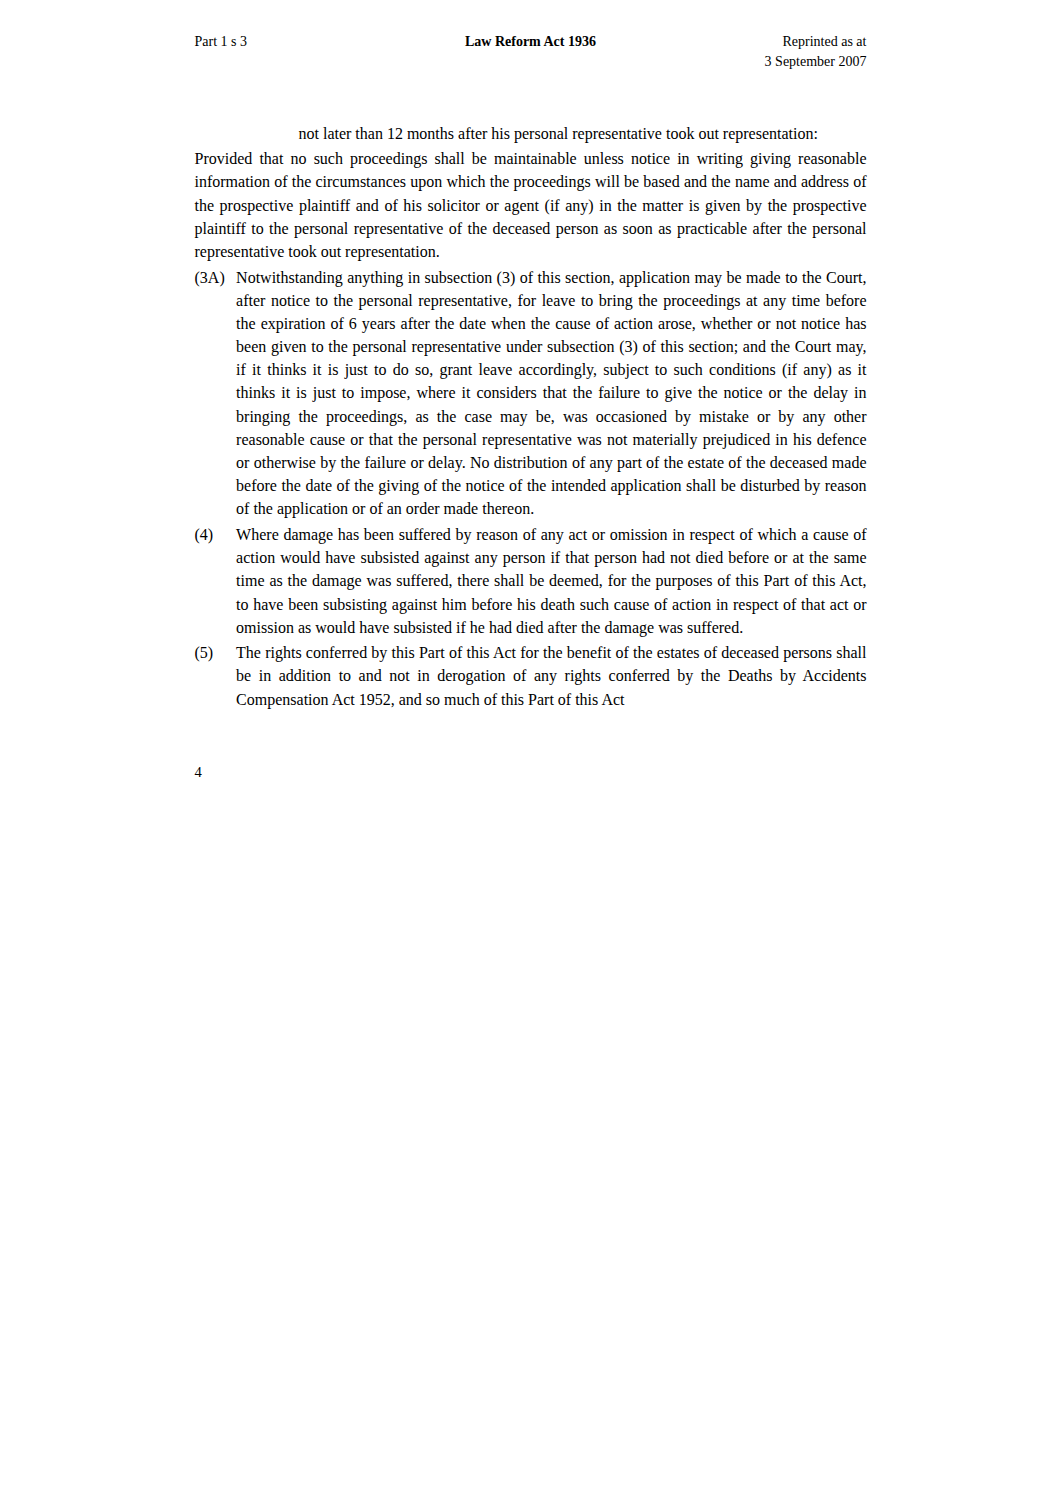Part 1 s 3
Law Reform Act 1936
Reprinted as at 3 September 2007
not later than 12 months after his personal representative took out representation:
Provided that no such proceedings shall be maintainable unless notice in writing giving reasonable information of the circumstances upon which the proceedings will be based and the name and address of the prospective plaintiff and of his solicitor or agent (if any) in the matter is given by the prospective plaintiff to the personal representative of the deceased person as soon as practicable after the personal representative took out representation.
(3A) Notwithstanding anything in subsection (3) of this section, application may be made to the Court, after notice to the personal representative, for leave to bring the proceedings at any time before the expiration of 6 years after the date when the cause of action arose, whether or not notice has been given to the personal representative under subsection (3) of this section; and the Court may, if it thinks it is just to do so, grant leave accordingly, subject to such conditions (if any) as it thinks it is just to impose, where it considers that the failure to give the notice or the delay in bringing the proceedings, as the case may be, was occasioned by mistake or by any other reasonable cause or that the personal representative was not materially prejudiced in his defence or otherwise by the failure or delay. No distribution of any part of the estate of the deceased made before the date of the giving of the notice of the intended application shall be disturbed by reason of the application or of an order made thereon.
(4) Where damage has been suffered by reason of any act or omission in respect of which a cause of action would have subsisted against any person if that person had not died before or at the same time as the damage was suffered, there shall be deemed, for the purposes of this Part of this Act, to have been subsisting against him before his death such cause of action in respect of that act or omission as would have subsisted if he had died after the damage was suffered.
(5) The rights conferred by this Part of this Act for the benefit of the estates of deceased persons shall be in addition to and not in derogation of any rights conferred by the Deaths by Accidents Compensation Act 1952, and so much of this Part of this Act
4